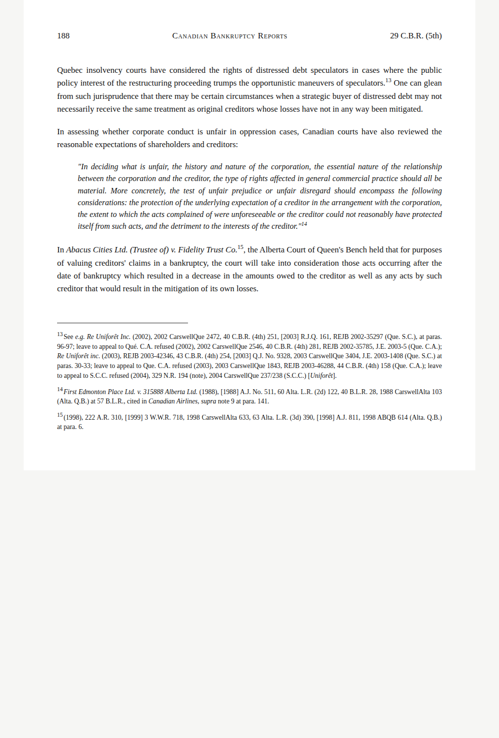188 Canadian Bankruptcy Reports 29 C.B.R. (5th)
Quebec insolvency courts have considered the rights of distressed debt speculators in cases where the public policy interest of the restructuring proceeding trumps the opportunistic maneuvers of speculators.13 One can glean from such jurisprudence that there may be certain circumstances when a strategic buyer of distressed debt may not necessarily receive the same treatment as original creditors whose losses have not in any way been mitigated.
In assessing whether corporate conduct is unfair in oppression cases, Canadian courts have also reviewed the reasonable expectations of shareholders and creditors:
"In deciding what is unfair, the history and nature of the corporation, the essential nature of the relationship between the corporation and the creditor, the type of rights affected in general commercial practice should all be material. More concretely, the test of unfair prejudice or unfair disregard should encompass the following considerations: the protection of the underlying expectation of a creditor in the arrangement with the corporation, the extent to which the acts complained of were unforeseeable or the creditor could not reasonably have protected itself from such acts, and the detriment to the interests of the creditor."14
In Abacus Cities Ltd. (Trustee of) v. Fidelity Trust Co.15, the Alberta Court of Queen's Bench held that for purposes of valuing creditors' claims in a bankruptcy, the court will take into consideration those acts occurring after the date of bankruptcy which resulted in a decrease in the amounts owed to the creditor as well as any acts by such creditor that would result in the mitigation of its own losses.
13 See e.g. Re Uniforêt Inc. (2002), 2002 CarswellQue 2472, 40 C.B.R. (4th) 251, [2003] R.J.Q. 161, REJB 2002-35297 (Que. S.C.), at paras. 96-97; leave to appeal to Qué. C.A. refused (2002), 2002 CarswellQue 2546, 40 C.B.R. (4th) 281, REJB 2002-35785, J.E. 2003-5 (Que. C.A.); Re Uniforêt inc. (2003), REJB 2003-42346, 43 C.B.R. (4th) 254, [2003] Q.J. No. 9328, 2003 CarswellQue 3404, J.E. 2003-1408 (Que. S.C.) at paras. 30-33; leave to appeal to Que. C.A. refused (2003), 2003 CarswellQue 1843, REJB 2003-46288, 44 C.B.R. (4th) 158 (Que. C.A.); leave to appeal to S.C.C. refused (2004), 329 N.R. 194 (note), 2004 CarswellQue 237/238 (S.C.C.) [Uniforêt].
14 First Edmonton Place Ltd. v. 315888 Alberta Ltd. (1988), [1988] A.J. No. 511, 60 Alta. L.R. (2d) 122, 40 B.L.R. 28, 1988 CarswellAlta 103 (Alta. Q.B.) at 57 B.L.R., cited in Canadian Airlines, supra note 9 at para. 141.
15(1998), 222 A.R. 310, [1999] 3 W.W.R. 718, 1998 CarswellAlta 633, 63 Alta. L.R. (3d) 390, [1998] A.J. 811, 1998 ABQB 614 (Alta. Q.B.) at para. 6.